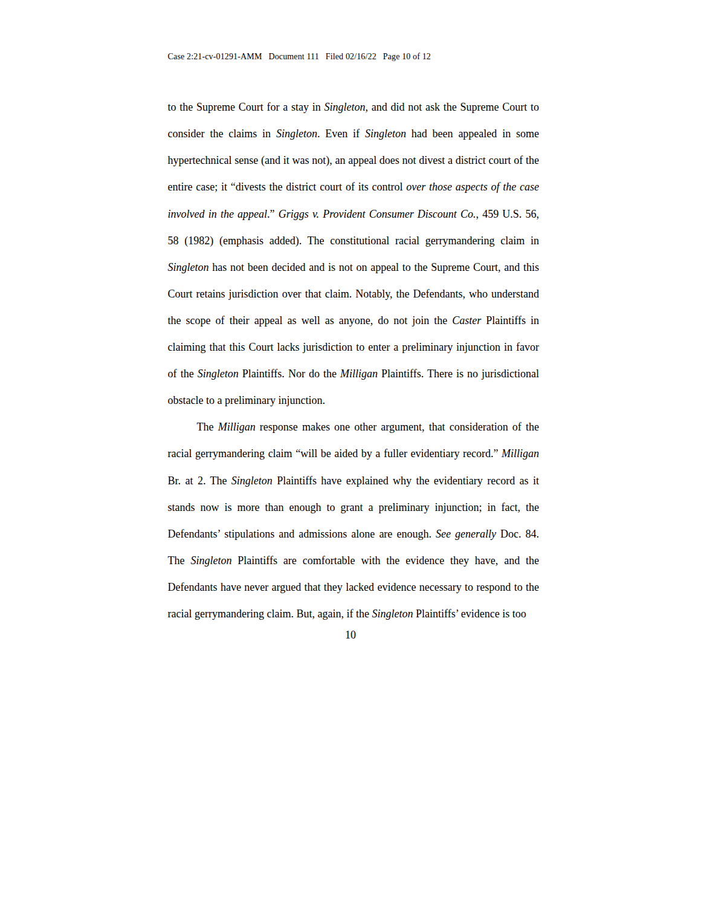Case 2:21-cv-01291-AMM Document 111 Filed 02/16/22 Page 10 of 12
to the Supreme Court for a stay in Singleton, and did not ask the Supreme Court to consider the claims in Singleton. Even if Singleton had been appealed in some hypertechnical sense (and it was not), an appeal does not divest a district court of the entire case; it “divests the district court of its control over those aspects of the case involved in the appeal.” Griggs v. Provident Consumer Discount Co., 459 U.S. 56, 58 (1982) (emphasis added). The constitutional racial gerrymandering claim in Singleton has not been decided and is not on appeal to the Supreme Court, and this Court retains jurisdiction over that claim. Notably, the Defendants, who understand the scope of their appeal as well as anyone, do not join the Caster Plaintiffs in claiming that this Court lacks jurisdiction to enter a preliminary injunction in favor of the Singleton Plaintiffs. Nor do the Milligan Plaintiffs. There is no jurisdictional obstacle to a preliminary injunction.
The Milligan response makes one other argument, that consideration of the racial gerrymandering claim “will be aided by a fuller evidentiary record.” Milligan Br. at 2. The Singleton Plaintiffs have explained why the evidentiary record as it stands now is more than enough to grant a preliminary injunction; in fact, the Defendants’ stipulations and admissions alone are enough. See generally Doc. 84. The Singleton Plaintiffs are comfortable with the evidence they have, and the Defendants have never argued that they lacked evidence necessary to respond to the racial gerrymandering claim. But, again, if the Singleton Plaintiffs’ evidence is too
10